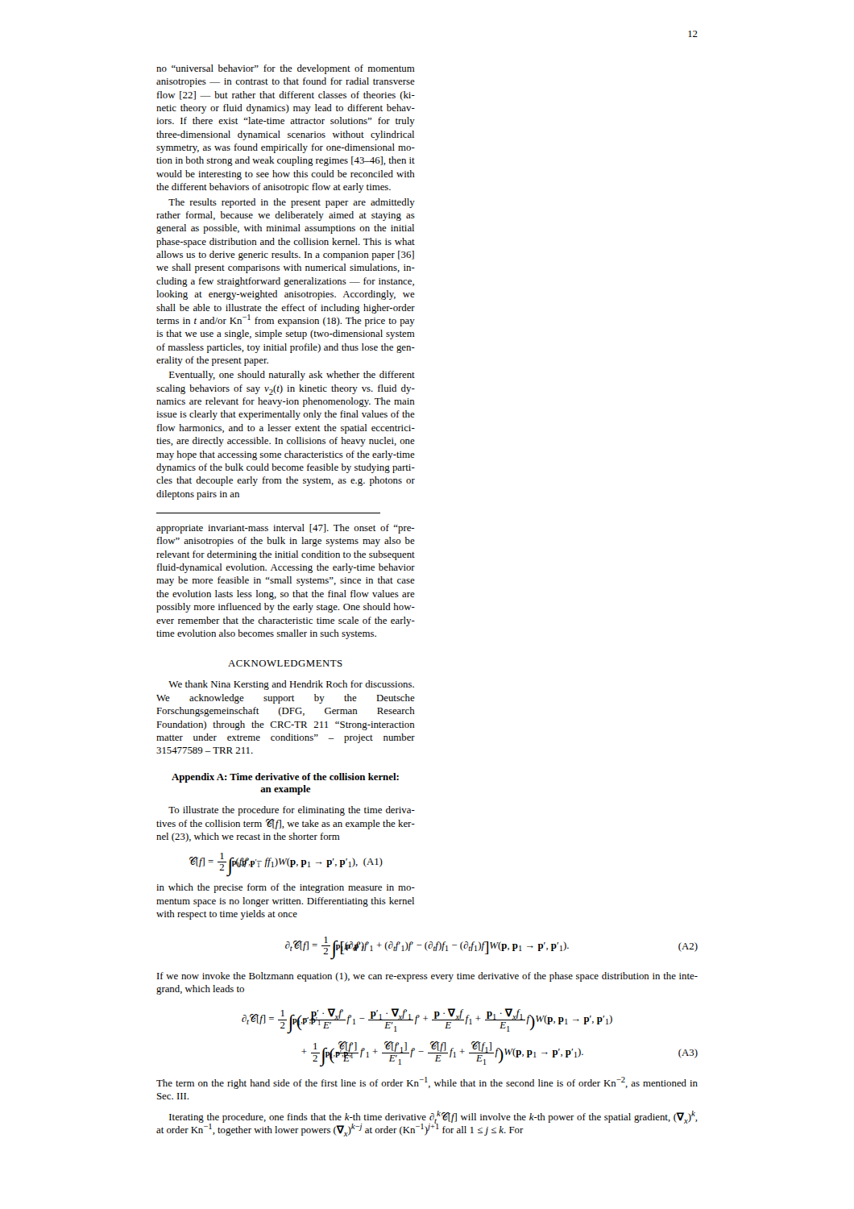12
no “universal behavior” for the development of momentum anisotropies — in contrast to that found for radial transverse flow [22] — but rather that different classes of theories (kinetic theory or fluid dynamics) may lead to different behaviors. If there exist “late-time attractor solutions” for truly three-dimensional dynamical scenarios without cylindrical symmetry, as was found empirically for one-dimensional motion in both strong and weak coupling regimes [43–46], then it would be interesting to see how this could be reconciled with the different behaviors of anisotropic flow at early times.
The results reported in the present paper are admittedly rather formal, because we deliberately aimed at staying as general as possible, with minimal assumptions on the initial phase-space distribution and the collision kernel. This is what allows us to derive generic results. In a companion paper [36] we shall present comparisons with numerical simulations, including a few straightforward generalizations — for instance, looking at energy-weighted anisotropies. Accordingly, we shall be able to illustrate the effect of including higher-order terms in t and/or Kn−1 from expansion (18). The price to pay is that we use a single, simple setup (two-dimensional system of massless particles, toy initial profile) and thus lose the generality of the present paper.
Eventually, one should naturally ask whether the different scaling behaviors of say v2(t) in kinetic theory vs. fluid dynamics are relevant for heavy-ion phenomenology. The main issue is clearly that experimentally only the final values of the flow harmonics, and to a lesser extent the spatial eccentricities, are directly accessible. In collisions of heavy nuclei, one may hope that accessing some characteristics of the early-time dynamics of the bulk could become feasible by studying particles that decouple early from the system, as e.g. photons or dileptons pairs in an
appropriate invariant-mass interval [47]. The onset of “pre-flow” anisotropies of the bulk in large systems may also be relevant for determining the initial condition to the subsequent fluid-dynamical evolution. Accessing the early-time behavior may be more feasible in “small systems”, since in that case the evolution lasts less long, so that the final flow values are possibly more influenced by the early stage. One should however remember that the characteristic time scale of the early-time evolution also becomes smaller in such systems.
ACKNOWLEDGMENTS
We thank Nina Kersting and Hendrik Roch for discussions. We acknowledge support by the Deutsche Forschungsgemeinschaft (DFG, German Research Foundation) through the CRC-TR 211 “Strong-interaction matter under extreme conditions” – project number 315477589 – TRR 211.
Appendix A: Time derivative of the collision kernel:
an example
To illustrate the procedure for eliminating the time derivatives of the collision term 𝒞[f], we take as an example the kernel (23), which we recast in the shorter form
𝒞[f] = 12∫p1,p′,p′1 (f′f′1 − ff1)W(p, p1 → p′, p′1), (A1)
in which the precise form of the integration measure in momentum space is no longer written. Differentiating this kernel with respect to time yields at once
∂t𝒞[f] = 12∫p1,p′,p′1 [(∂tf′)f′1 + (∂tf′1)f′ − (∂tf)f1 − (∂tf1)f] W(p, p1 → p′, p′1). (A2)
If we now invoke the Boltzmann equation (1), we can re-express every time derivative of the phase space distribution in the integrand, which leads to
∂t𝒞[f] = 12∫p1,p′,p′1 (−p′ · ∇xf′E′f′1 − p′1 · ∇xf′1 E′1 f′ + p · ∇xf E f1 + p1 · ∇xf1 E1 f) W(p, p1 → p′, p′1)
+ 12∫p1,p′,p′1 (𝒞[f′] E′f′1 + 𝒞[f′1] E′1 f′ − 𝒞[f] E f1 + 𝒞[f1] E1 f) W(p, p1 → p′, p′1). (A3)
The term on the right hand side of the first line is of order Kn−1, while that in the second line is of order Kn−2, as mentioned in Sec. III.
Iterating the procedure, one finds that the k-th time derivative ∂tk𝒞[f] will involve the k-th power of the spatial gradient, (∇x)k, at order Kn−1, together with lower powers (∇x)k−j at order (Kn−1)j+1 for all 1 ≤ j ≤ k. For